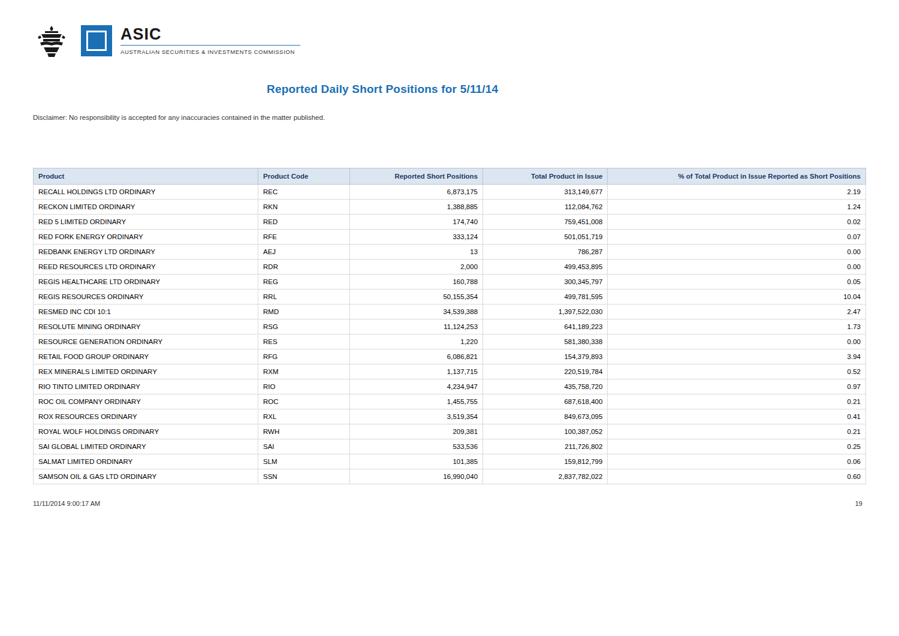ASIC
Australian Securities & Investments Commission
Reported Daily Short Positions for 5/11/14
Disclaimer: No responsibility is accepted for any inaccuracies contained in the matter published.
| Product | Product Code | Reported Short Positions | Total Product in Issue | % of Total Product in Issue Reported as Short Positions |
| --- | --- | --- | --- | --- |
| RECALL HOLDINGS LTD ORDINARY | REC | 6,873,175 | 313,149,677 | 2.19 |
| RECKON LIMITED ORDINARY | RKN | 1,388,885 | 112,084,762 | 1.24 |
| RED 5 LIMITED ORDINARY | RED | 174,740 | 759,451,008 | 0.02 |
| RED FORK ENERGY ORDINARY | RFE | 333,124 | 501,051,719 | 0.07 |
| REDBANK ENERGY LTD ORDINARY | AEJ | 13 | 786,287 | 0.00 |
| REED RESOURCES LTD ORDINARY | RDR | 2,000 | 499,453,895 | 0.00 |
| REGIS HEALTHCARE LTD ORDINARY | REG | 160,788 | 300,345,797 | 0.05 |
| REGIS RESOURCES ORDINARY | RRL | 50,155,354 | 499,781,595 | 10.04 |
| RESMED INC CDI 10:1 | RMD | 34,539,388 | 1,397,522,030 | 2.47 |
| RESOLUTE MINING ORDINARY | RSG | 11,124,253 | 641,189,223 | 1.73 |
| RESOURCE GENERATION ORDINARY | RES | 1,220 | 581,380,338 | 0.00 |
| RETAIL FOOD GROUP ORDINARY | RFG | 6,086,821 | 154,379,893 | 3.94 |
| REX MINERALS LIMITED ORDINARY | RXM | 1,137,715 | 220,519,784 | 0.52 |
| RIO TINTO LIMITED ORDINARY | RIO | 4,234,947 | 435,758,720 | 0.97 |
| ROC OIL COMPANY ORDINARY | ROC | 1,455,755 | 687,618,400 | 0.21 |
| ROX RESOURCES ORDINARY | RXL | 3,519,354 | 849,673,095 | 0.41 |
| ROYAL WOLF HOLDINGS ORDINARY | RWH | 209,381 | 100,387,052 | 0.21 |
| SAI GLOBAL LIMITED ORDINARY | SAI | 533,536 | 211,726,802 | 0.25 |
| SALMAT LIMITED ORDINARY | SLM | 101,385 | 159,812,799 | 0.06 |
| SAMSON OIL & GAS LTD ORDINARY | SSN | 16,990,040 | 2,837,782,022 | 0.60 |
11/11/2014 9:00:17 AM
19